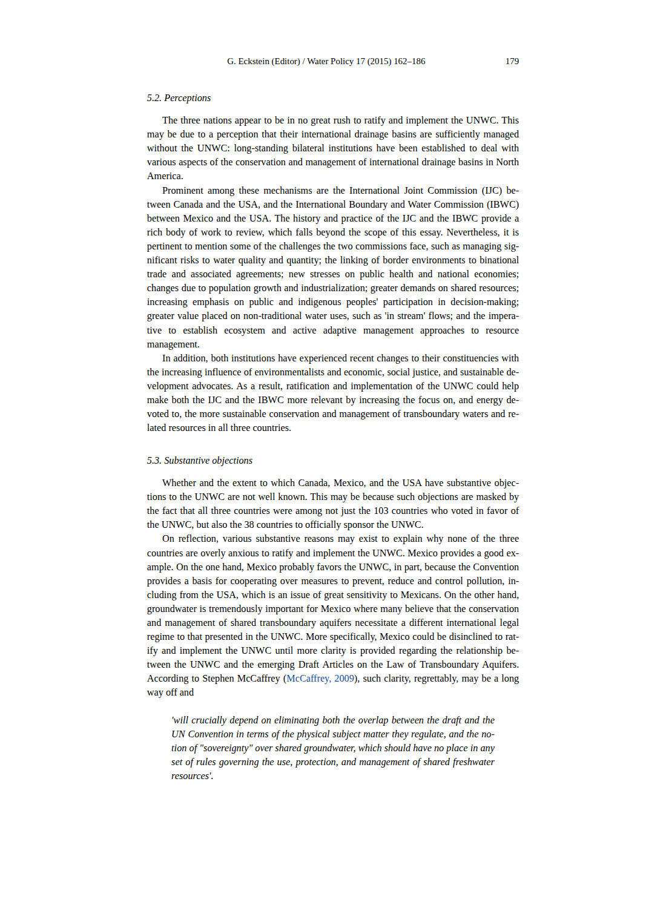G. Eckstein (Editor) / Water Policy 17 (2015) 162–186
179
5.2. Perceptions
The three nations appear to be in no great rush to ratify and implement the UNWC. This may be due to a perception that their international drainage basins are sufficiently managed without the UNWC: long-standing bilateral institutions have been established to deal with various aspects of the conservation and management of international drainage basins in North America.
Prominent among these mechanisms are the International Joint Commission (IJC) between Canada and the USA, and the International Boundary and Water Commission (IBWC) between Mexico and the USA. The history and practice of the IJC and the IBWC provide a rich body of work to review, which falls beyond the scope of this essay. Nevertheless, it is pertinent to mention some of the challenges the two commissions face, such as managing significant risks to water quality and quantity; the linking of border environments to binational trade and associated agreements; new stresses on public health and national economies; changes due to population growth and industrialization; greater demands on shared resources; increasing emphasis on public and indigenous peoples' participation in decision-making; greater value placed on non-traditional water uses, such as 'in stream' flows; and the imperative to establish ecosystem and active adaptive management approaches to resource management.
In addition, both institutions have experienced recent changes to their constituencies with the increasing influence of environmentalists and economic, social justice, and sustainable development advocates. As a result, ratification and implementation of the UNWC could help make both the IJC and the IBWC more relevant by increasing the focus on, and energy devoted to, the more sustainable conservation and management of transboundary waters and related resources in all three countries.
5.3. Substantive objections
Whether and the extent to which Canada, Mexico, and the USA have substantive objections to the UNWC are not well known. This may be because such objections are masked by the fact that all three countries were among not just the 103 countries who voted in favor of the UNWC, but also the 38 countries to officially sponsor the UNWC.
On reflection, various substantive reasons may exist to explain why none of the three countries are overly anxious to ratify and implement the UNWC. Mexico provides a good example. On the one hand, Mexico probably favors the UNWC, in part, because the Convention provides a basis for cooperating over measures to prevent, reduce and control pollution, including from the USA, which is an issue of great sensitivity to Mexicans. On the other hand, groundwater is tremendously important for Mexico where many believe that the conservation and management of shared transboundary aquifers necessitate a different international legal regime to that presented in the UNWC. More specifically, Mexico could be disinclined to ratify and implement the UNWC until more clarity is provided regarding the relationship between the UNWC and the emerging Draft Articles on the Law of Transboundary Aquifers. According to Stephen McCaffrey (McCaffrey, 2009), such clarity, regrettably, may be a long way off and
'will crucially depend on eliminating both the overlap between the draft and the UN Convention in terms of the physical subject matter they regulate, and the notion of "sovereignty" over shared groundwater, which should have no place in any set of rules governing the use, protection, and management of shared freshwater resources'.